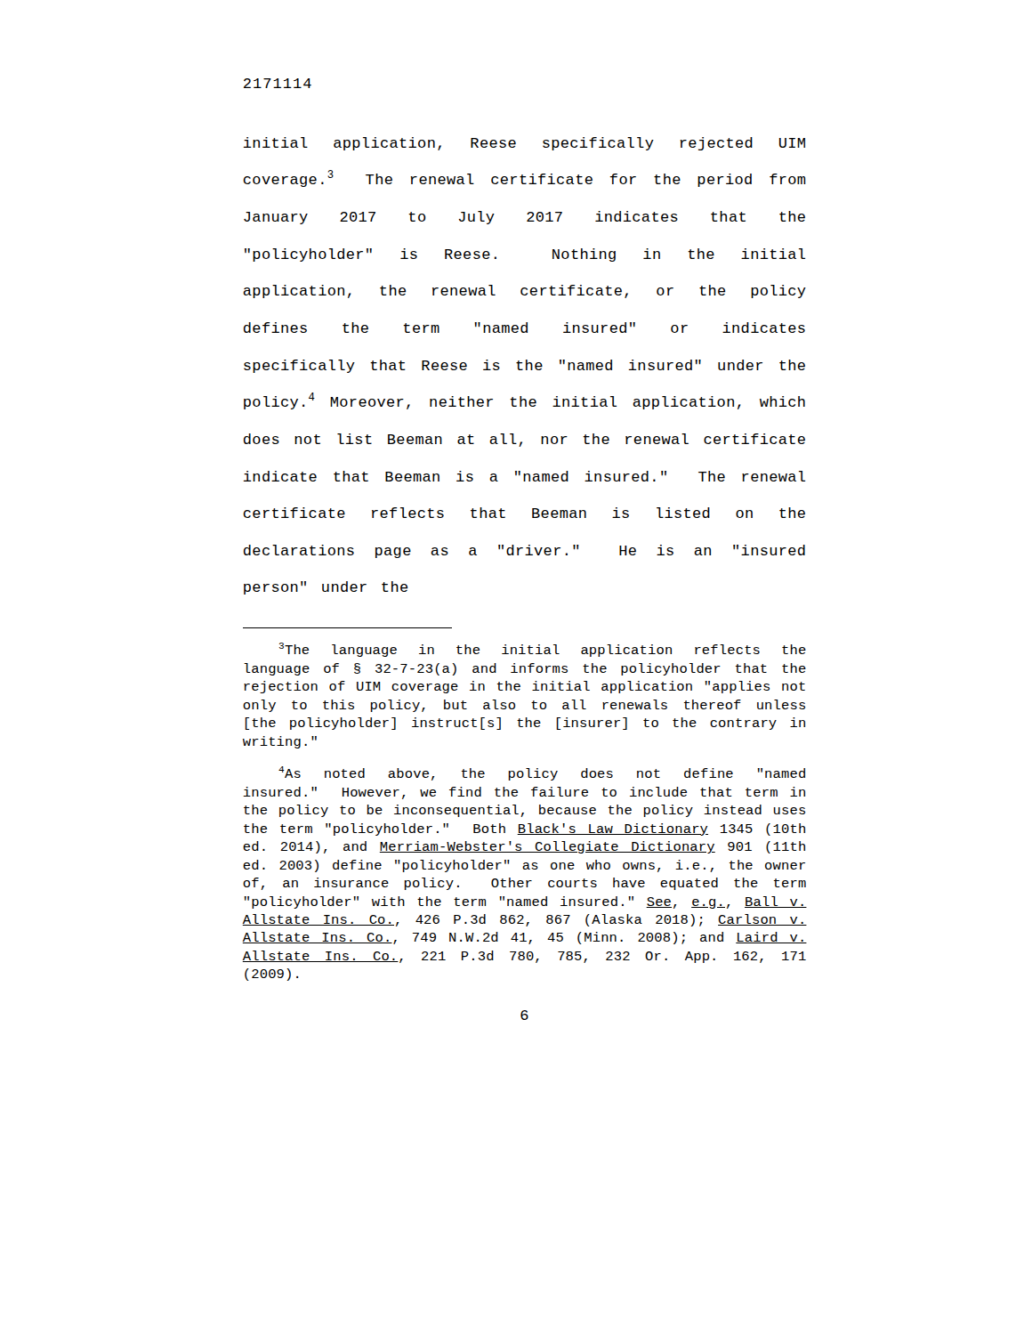2171114
initial application, Reese specifically rejected UIM coverage.3 The renewal certificate for the period from January 2017 to July 2017 indicates that the "policyholder" is Reese. Nothing in the initial application, the renewal certificate, or the policy defines the term "named insured" or indicates specifically that Reese is the "named insured" under the policy.4 Moreover, neither the initial application, which does not list Beeman at all, nor the renewal certificate indicate that Beeman is a "named insured." The renewal certificate reflects that Beeman is listed on the declarations page as a "driver." He is an "insured person" under the
3The language in the initial application reflects the language of § 32-7-23(a) and informs the policyholder that the rejection of UIM coverage in the initial application "applies not only to this policy, but also to all renewals thereof unless [the policyholder] instruct[s] the [insurer] to the contrary in writing."
4As noted above, the policy does not define "named insured." However, we find the failure to include that term in the policy to be inconsequential, because the policy instead uses the term "policyholder." Both Black's Law Dictionary 1345 (10th ed. 2014), and Merriam-Webster's Collegiate Dictionary 901 (11th ed. 2003) define "policyholder" as one who owns, i.e., the owner of, an insurance policy. Other courts have equated the term "policyholder" with the term "named insured." See, e.g., Ball v. Allstate Ins. Co., 426 P.3d 862, 867 (Alaska 2018); Carlson v. Allstate Ins. Co., 749 N.W.2d 41, 45 (Minn. 2008); and Laird v. Allstate Ins. Co., 221 P.3d 780, 785, 232 Or. App. 162, 171 (2009).
6